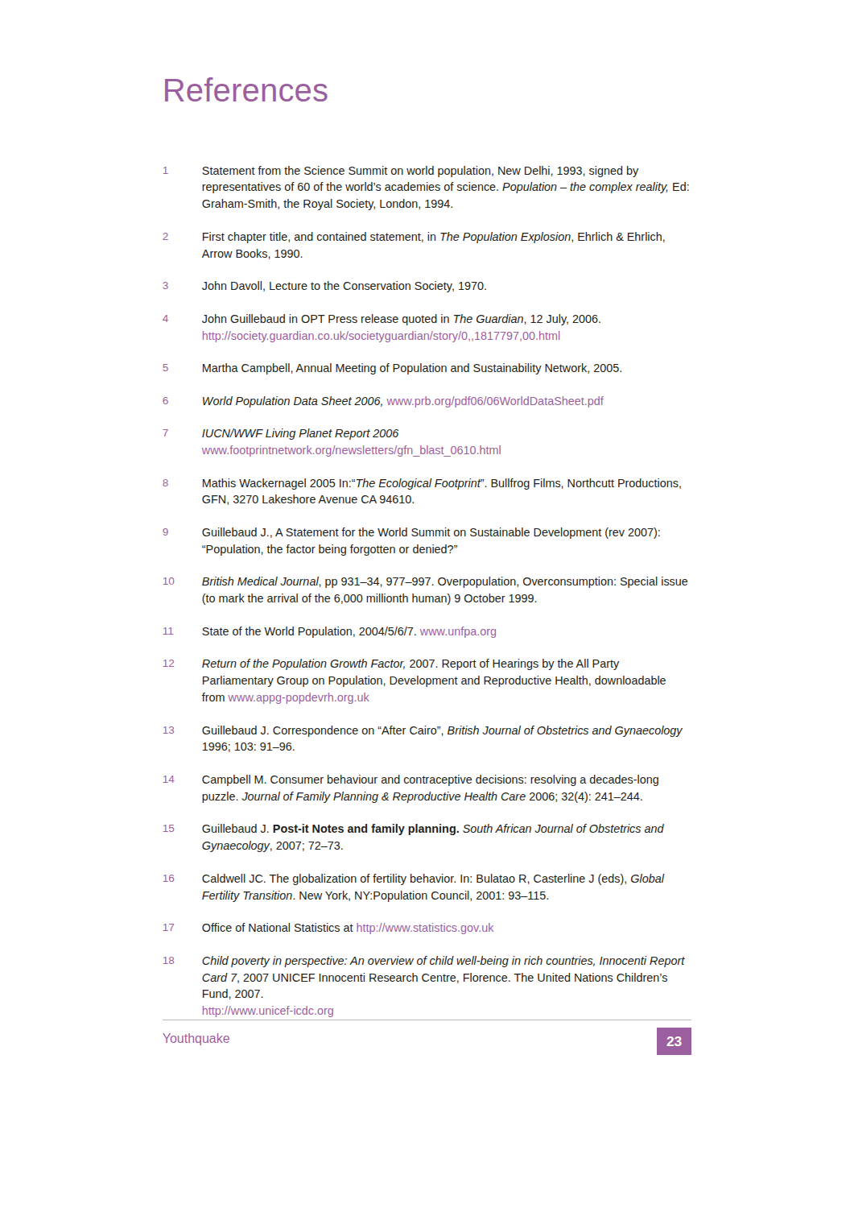References
| 1 | Statement from the Science Summit on world population, New Delhi, 1993, signed by representatives of 60 of the world’s academies of science. Population – the complex reality, Ed: Graham-Smith, the Royal Society, London, 1994. |
| 2 | First chapter title, and contained statement, in The Population Explosion , Ehrlich & Ehrlich, Arrow Books, 1990. |
| 3 | John Davoll, Lecture to the Conservation Society, 1970. |
| 4 | John Guillebaud in OPT Press release quoted in The Guardian , 12 July, 2006. http://society.guardian.co.uk/societyguardian/story/0,,1817797,00.html |
| 5 | Martha Campbell, Annual Meeting of Population and Sustainability Network, 2005. |
| 6 | World Population Data Sheet 2006, www.prb.org/pdf06/06WorldDataSheet.pdf |
| 7 | IUCN/WWF Living Planet Report 2006 www.footprintnetwork.org/newsletters/gfn_blast_0610.html |
| 8 | Mathis Wackernagel 2005 In:“ The Ecological Footprint ”. Bullfrog Films, Northcutt Productions, GFN, 3270 Lakeshore Avenue CA 94610. |
| 9 | Guillebaud J., A Statement for the World Summit on Sustainable Development (rev 2007): “Population, the factor being forgotten or denied?” |
| 10 | British Medical Journal , pp 931–34, 977–997. Overpopulation, Overconsumption: Special issue (to mark the arrival of the 6,000 millionth human) 9 October 1999. |
| 11 | State of the World Population, 2004/5/6/7. www.unfpa.org |
| 12 | Return of the Population Growth Factor, 2007. Report of Hearings by the All Party Parliamentary Group on Population, Development and Reproductive Health, downloadable from www.appg-popdevrh.org.uk |
| 13 | Guillebaud J. Correspondence on “After Cairo”, British Journal of Obstetrics and Gynaecology 1996; 103: 91–96. |
| 14 | Campbell M. Consumer behaviour and contraceptive decisions: resolving a decades-long puzzle. Journal of Family Planning & Reproductive Health Care 2006; 32(4): 241–244. |
| 15 | Guillebaud J. Post-it Notes and family planning. South African Journal of Obstetrics and Gynaecology , 2007; 72–73. |
| 16 | Caldwell JC. The globalization of fertility behavior. In: Bulatao R, Casterline J (eds), Global Fertility Transition . New York, NY:Population Council, 2001: 93–115. |
| 17 | Office of National Statistics at http://www.statistics.gov.uk |
| 18 | Child poverty in perspective: An overview of child well-being in rich countries, Innocenti Report Card 7 , 2007 UNICEF Innocenti Research Centre, Florence. The United Nations Children’s Fund, 2007. http://www.unicef-icdc.org |
Youthquake
23